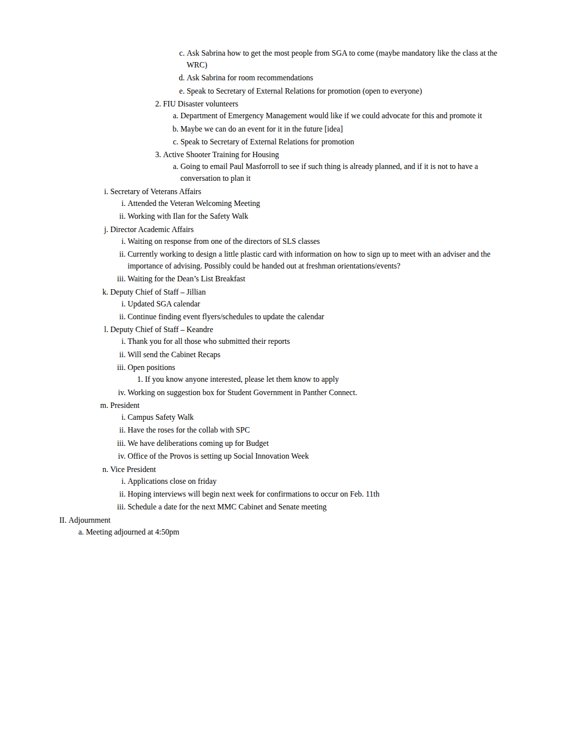Ask Sabrina how to get the most people from SGA to come (maybe mandatory like the class at the WRC)
Ask Sabrina for room recommendations
Speak to Secretary of External Relations for promotion (open to everyone)
FIU Disaster volunteers
Department of Emergency Management would like if we could advocate for this and promote it
Maybe we can do an event for it in the future [idea]
Speak to Secretary of External Relations for promotion
Active Shooter Training for Housing
Going to email Paul Masforroll to see if such thing is already planned, and if it is not to have a conversation to plan it
Secretary of Veterans Affairs
Attended the Veteran Welcoming Meeting
Working with Ilan for the Safety Walk
Director Academic Affairs
Waiting on response from one of the directors of SLS classes
Currently working to design a little plastic card with information on how to sign up to meet with an adviser and the importance of advising. Possibly could be handed out at freshman orientations/events?
Waiting for the Dean’s List Breakfast
Deputy Chief of Staff – Jillian
Updated SGA calendar
Continue finding event flyers/schedules to update the calendar
Deputy Chief of Staff – Keandre
Thank you for all those who submitted their reports
Will send the Cabinet Recaps
Open positions
If you know anyone interested, please let them know to apply
Working on suggestion box for Student Government in Panther Connect.
President
Campus Safety Walk
Have the roses for the collab with SPC
We have deliberations coming up for Budget
Office of the Provos is setting up Social Innovation Week
Vice President
Applications close on friday
Hoping interviews will begin next week for confirmations to occur on Feb. 11th
Schedule a date for the next MMC Cabinet and Senate meeting
Adjournment
Meeting adjourned at 4:50pm